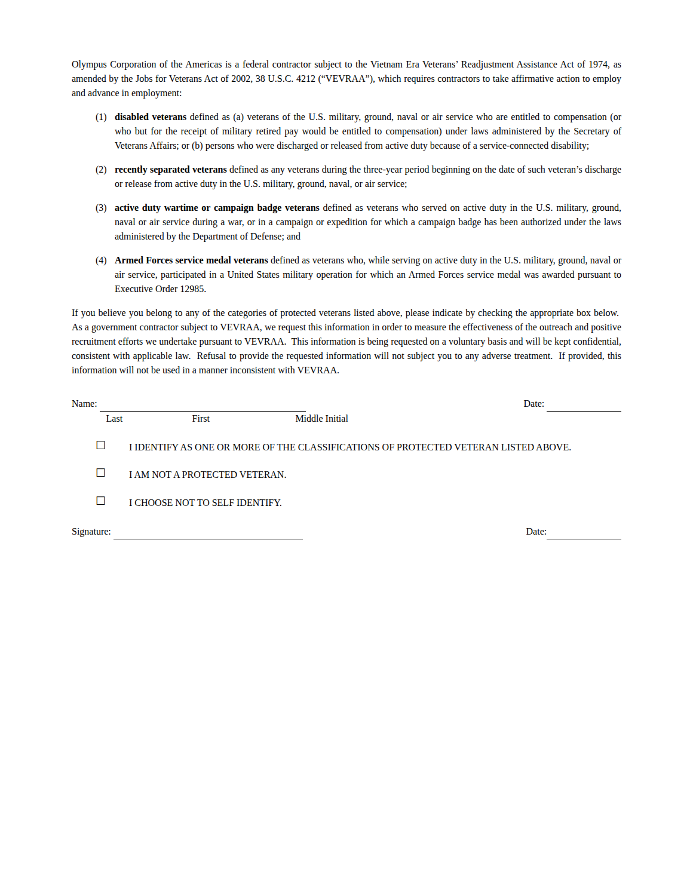Olympus Corporation of the Americas is a federal contractor subject to the Vietnam Era Veterans’ Readjustment Assistance Act of 1974, as amended by the Jobs for Veterans Act of 2002, 38 U.S.C. 4212 (“VEVRAA”), which requires contractors to take affirmative action to employ and advance in employment:
disabled veterans defined as (a) veterans of the U.S. military, ground, naval or air service who are entitled to compensation (or who but for the receipt of military retired pay would be entitled to compensation) under laws administered by the Secretary of Veterans Affairs; or (b) persons who were discharged or released from active duty because of a service-connected disability;
recently separated veterans defined as any veterans during the three-year period beginning on the date of such veteran’s discharge or release from active duty in the U.S. military, ground, naval, or air service;
active duty wartime or campaign badge veterans defined as veterans who served on active duty in the U.S. military, ground, naval or air service during a war, or in a campaign or expedition for which a campaign badge has been authorized under the laws administered by the Department of Defense; and
Armed Forces service medal veterans defined as veterans who, while serving on active duty in the U.S. military, ground, naval or air service, participated in a United States military operation for which an Armed Forces service medal was awarded pursuant to Executive Order 12985.
If you believe you belong to any of the categories of protected veterans listed above, please indicate by checking the appropriate box below. As a government contractor subject to VEVRAA, we request this information in order to measure the effectiveness of the outreach and positive recruitment efforts we undertake pursuant to VEVRAA. This information is being requested on a voluntary basis and will be kept confidential, consistent with applicable law. Refusal to provide the requested information will not subject you to any adverse treatment. If provided, this information will not be used in a manner inconsistent with VEVRAA.
Name: Date:
Last First Middle Initial
I IDENTIFY AS ONE OR MORE OF THE CLASSIFICATIONS OF PROTECTED VETERAN LISTED ABOVE.
I AM NOT A PROTECTED VETERAN.
I CHOOSE NOT TO SELF IDENTIFY.
Signature: Date: